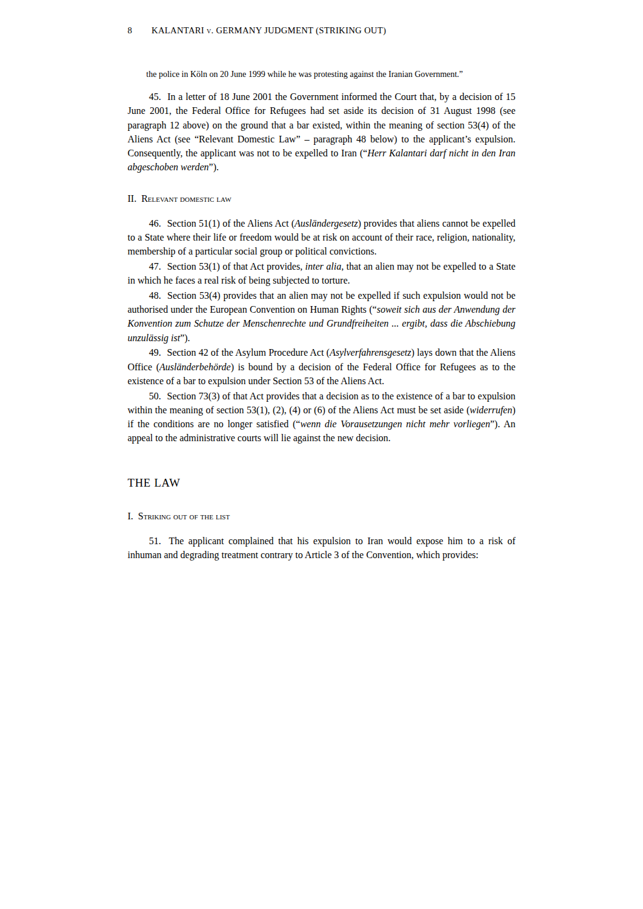8 KALANTARI v. GERMANY JUDGMENT (STRIKING OUT)
the police in Köln on 20 June 1999 while he was protesting against the Iranian Government.”
45. In a letter of 18 June 2001 the Government informed the Court that, by a decision of 15 June 2001, the Federal Office for Refugees had set aside its decision of 31 August 1998 (see paragraph 12 above) on the ground that a bar existed, within the meaning of section 53(4) of the Aliens Act (see “Relevant Domestic Law” – paragraph 48 below) to the applicant’s expulsion. Consequently, the applicant was not to be expelled to Iran (“Herr Kalantari darf nicht in den Iran abgeschoben werden”).
II. Relevant domestic law
46. Section 51(1) of the Aliens Act (Ausländergesetz) provides that aliens cannot be expelled to a State where their life or freedom would be at risk on account of their race, religion, nationality, membership of a particular social group or political convictions.
47. Section 53(1) of that Act provides, inter alia, that an alien may not be expelled to a State in which he faces a real risk of being subjected to torture.
48. Section 53(4) provides that an alien may not be expelled if such expulsion would not be authorised under the European Convention on Human Rights (“soweit sich aus der Anwendung der Konvention zum Schutze der Menschenrechte und Grundfreiheiten ... ergibt, dass die Abschiebung unzulässig ist”).
49. Section 42 of the Asylum Procedure Act (Asylverfahrensgesetz) lays down that the Aliens Office (Ausländerbehörde) is bound by a decision of the Federal Office for Refugees as to the existence of a bar to expulsion under Section 53 of the Aliens Act.
50. Section 73(3) of that Act provides that a decision as to the existence of a bar to expulsion within the meaning of section 53(1), (2), (4) or (6) of the Aliens Act must be set aside (widerrufen) if the conditions are no longer satisfied (“wenn die Vorausetzungen nicht mehr vorliegen”). An appeal to the administrative courts will lie against the new decision.
THE LAW
I. Striking out of the list
51. The applicant complained that his expulsion to Iran would expose him to a risk of inhuman and degrading treatment contrary to Article 3 of the Convention, which provides: